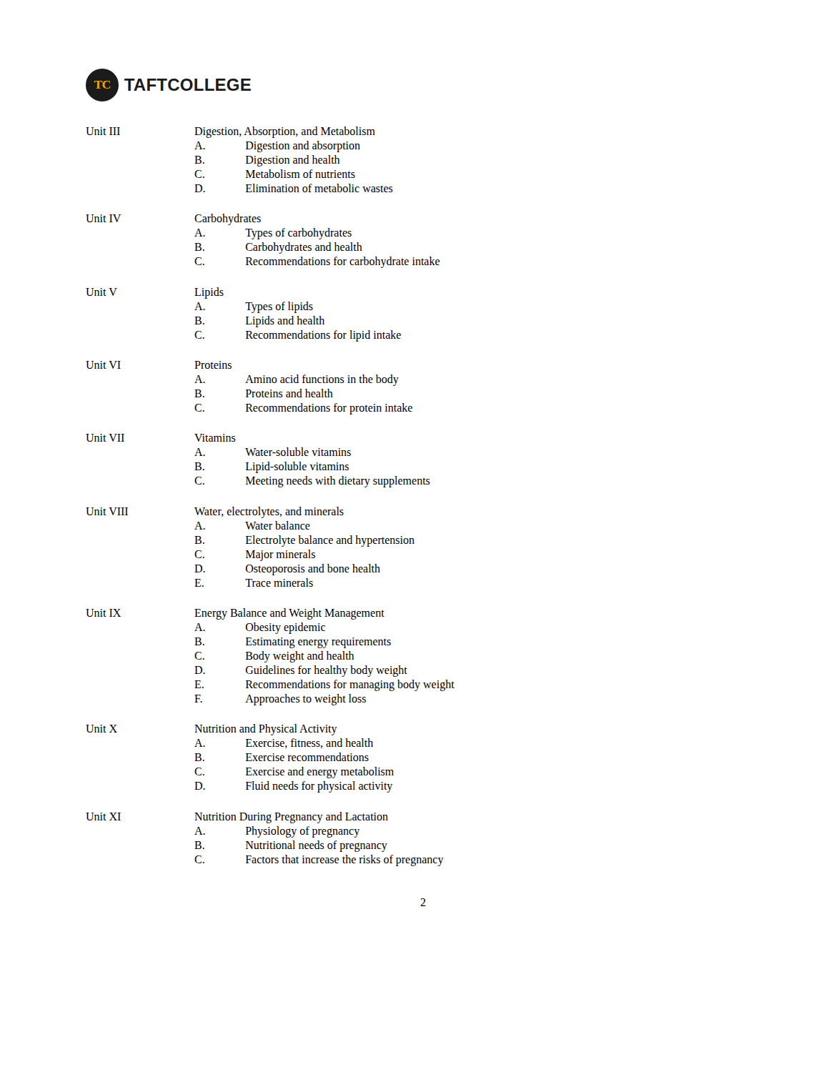TC TAFT COLLEGE
Unit III
Digestion, Absorption, and Metabolism
A. Digestion and absorption
B. Digestion and health
C. Metabolism of nutrients
D. Elimination of metabolic wastes
Unit IV
Carbohydrates
A. Types of carbohydrates
B. Carbohydrates and health
C. Recommendations for carbohydrate intake
Unit V
Lipids
A. Types of lipids
B. Lipids and health
C. Recommendations for lipid intake
Unit VI
Proteins
A. Amino acid functions in the body
B. Proteins and health
C. Recommendations for protein intake
Unit VII
Vitamins
A. Water-soluble vitamins
B. Lipid-soluble vitamins
C. Meeting needs with dietary supplements
Unit VIII
Water, electrolytes, and minerals
A. Water balance
B. Electrolyte balance and hypertension
C. Major minerals
D. Osteoporosis and bone health
E. Trace minerals
Unit IX
Energy Balance and Weight Management
A. Obesity epidemic
B. Estimating energy requirements
C. Body weight and health
D. Guidelines for healthy body weight
E. Recommendations for managing body weight
F. Approaches to weight loss
Unit X
Nutrition and Physical Activity
A. Exercise, fitness, and health
B. Exercise recommendations
C. Exercise and energy metabolism
D. Fluid needs for physical activity
Unit XI
Nutrition During Pregnancy and Lactation
A. Physiology of pregnancy
B. Nutritional needs of pregnancy
C. Factors that increase the risks of pregnancy
2